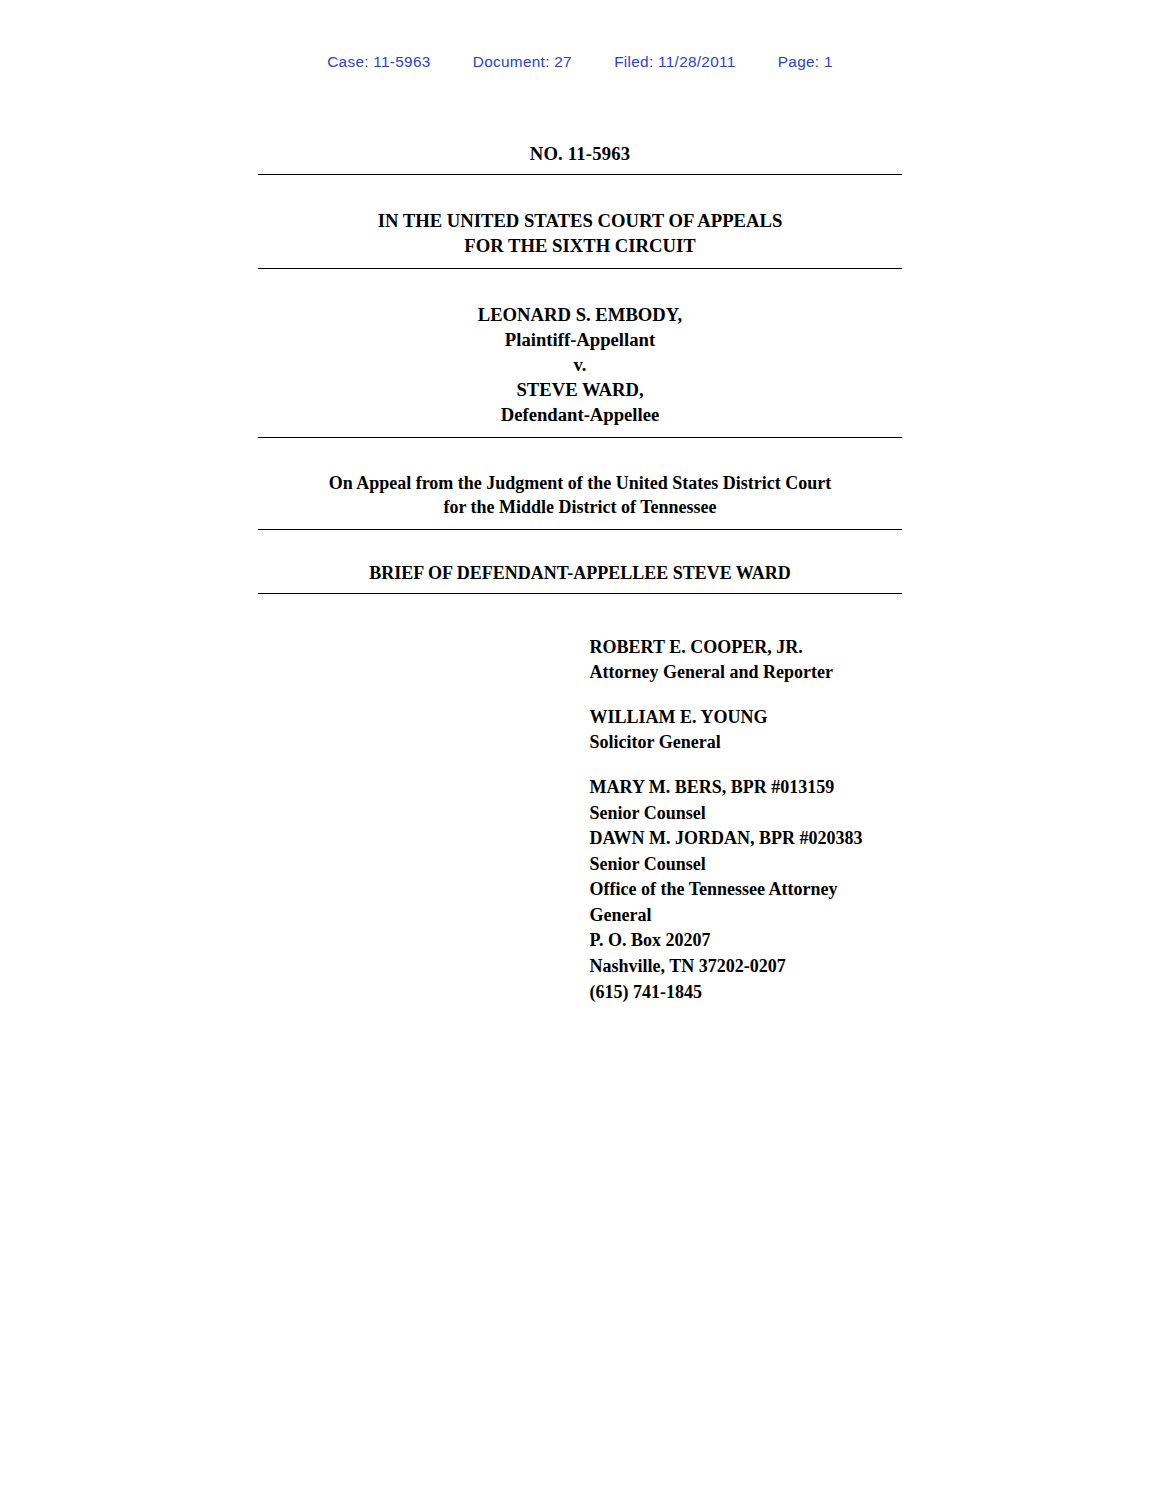Case: 11-5963 Document: 27 Filed: 11/28/2011 Page: 1
NO. 11-5963
IN THE UNITED STATES COURT OF APPEALS
FOR THE SIXTH CIRCUIT
LEONARD S. EMBODY,
Plaintiff-Appellant
v.
STEVE WARD,
Defendant-Appellee
On Appeal from the Judgment of the United States District Court
for the Middle District of Tennessee
BRIEF OF DEFENDANT-APPELLEE STEVE WARD
ROBERT E. COOPER, JR.
Attorney General and Reporter
WILLIAM E. YOUNG
Solicitor General
MARY M. BERS, BPR #013159
Senior Counsel
DAWN M. JORDAN, BPR #020383
Senior Counsel
Office of the Tennessee Attorney General
P. O. Box 20207
Nashville, TN 37202-0207
(615) 741-1845